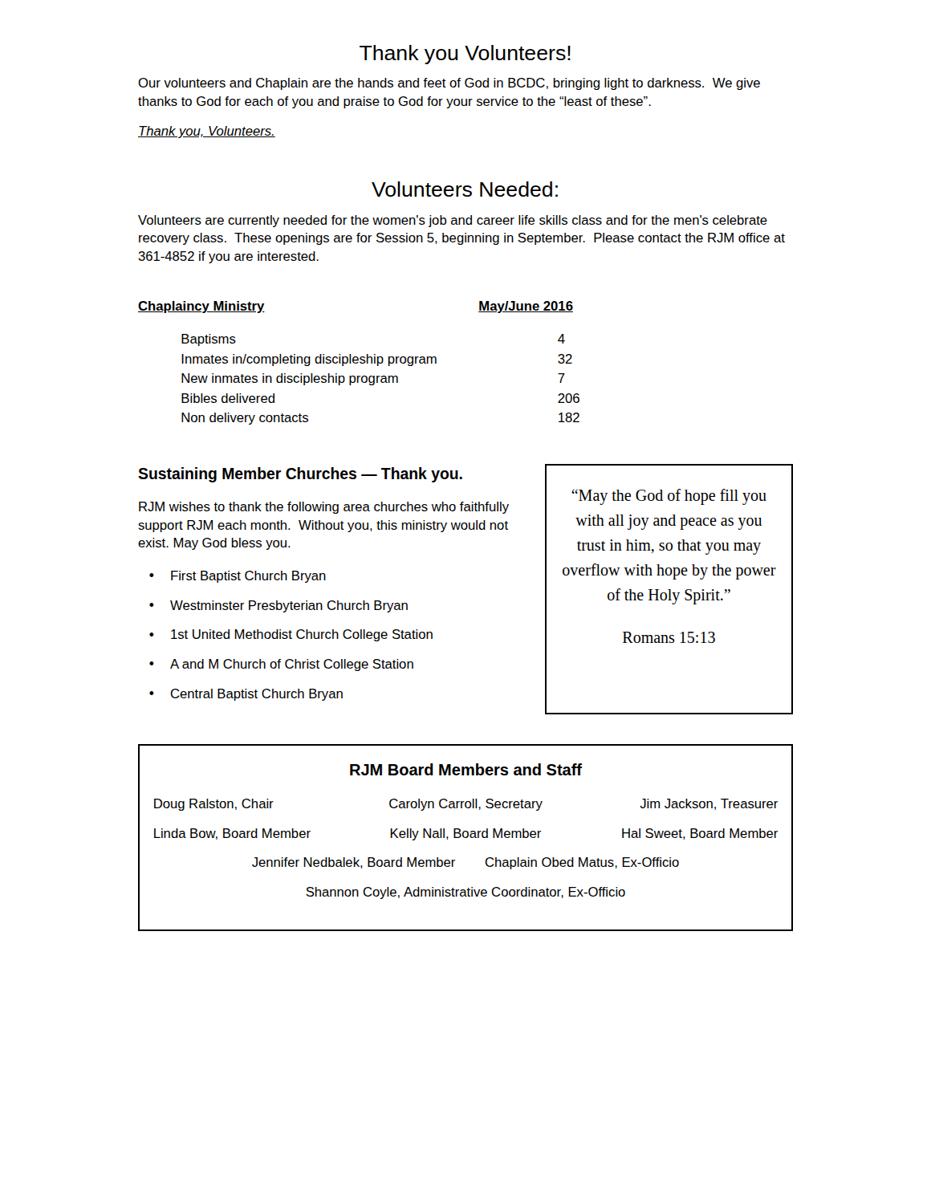Thank you Volunteers!
Our volunteers and Chaplain are the hands and feet of God in BCDC, bringing light to darkness. We give thanks to God for each of you and praise to God for your service to the “least of these”.
Thank you, Volunteers.
Volunteers Needed:
Volunteers are currently needed for the women's job and career life skills class and for the men's celebrate recovery class. These openings are for Session 5, beginning in September. Please contact the RJM office at 361-4852 if you are interested.
Chaplaincy Ministry
May/June 2016
| Baptisms | 4 |
| Inmates in/completing discipleship program | 32 |
| New inmates in discipleship program | 7 |
| Bibles delivered | 206 |
| Non delivery contacts | 182 |
Sustaining Member Churches — Thank you.
RJM wishes to thank the following area churches who faithfully support RJM each month. Without you, this ministry would not exist. May God bless you.
First Baptist Church Bryan
Westminster Presbyterian Church Bryan
1st United Methodist Church College Station
A and M Church of Christ College Station
Central Baptist Church Bryan
“May the God of hope fill you with all joy and peace as you trust in him, so that you may overflow with hope by the power of the Holy Spirit.” Romans 15:13
RJM Board Members and Staff
Doug Ralston, Chair Carolyn Carroll, Secretary Jim Jackson, Treasurer
Linda Bow, Board Member Kelly Nall, Board Member Hal Sweet, Board Member
Jennifer Nedbalek, Board Member Chaplain Obed Matus, Ex-Officio
Shannon Coyle, Administrative Coordinator, Ex-Officio